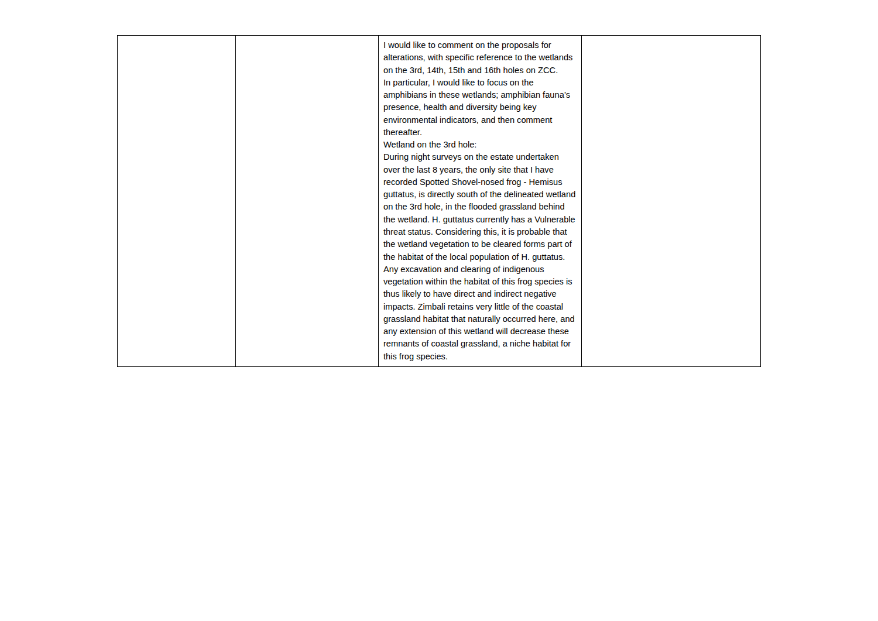| | | I would like to comment on the proposals for alterations, with specific reference to the wetlands on the 3rd, 14th, 15th and 16th holes on ZCC. In particular, I would like to focus on the amphibians in these wetlands; amphibian fauna’s presence, health and diversity being key environmental indicators, and then comment thereafter. Wetland on the 3rd hole: During night surveys on the estate undertaken over the last 8 years, the only site that I have recorded Spotted Shovel-nosed frog - Hemisus guttatus, is directly south of the delineated wetland on the 3rd hole, in the flooded grassland behind the wetland. H. guttatus currently has a Vulnerable threat status. Considering this, it is probable that the wetland vegetation to be cleared forms part of the habitat of the local population of H. guttatus. Any excavation and clearing of indigenous vegetation within the habitat of this frog species is thus likely to have direct and indirect negative impacts. Zimbali retains very little of the coastal grassland habitat that naturally occurred here, and any extension of this wetland will decrease these remnants of coastal grassland, a niche habitat for this frog species. | |